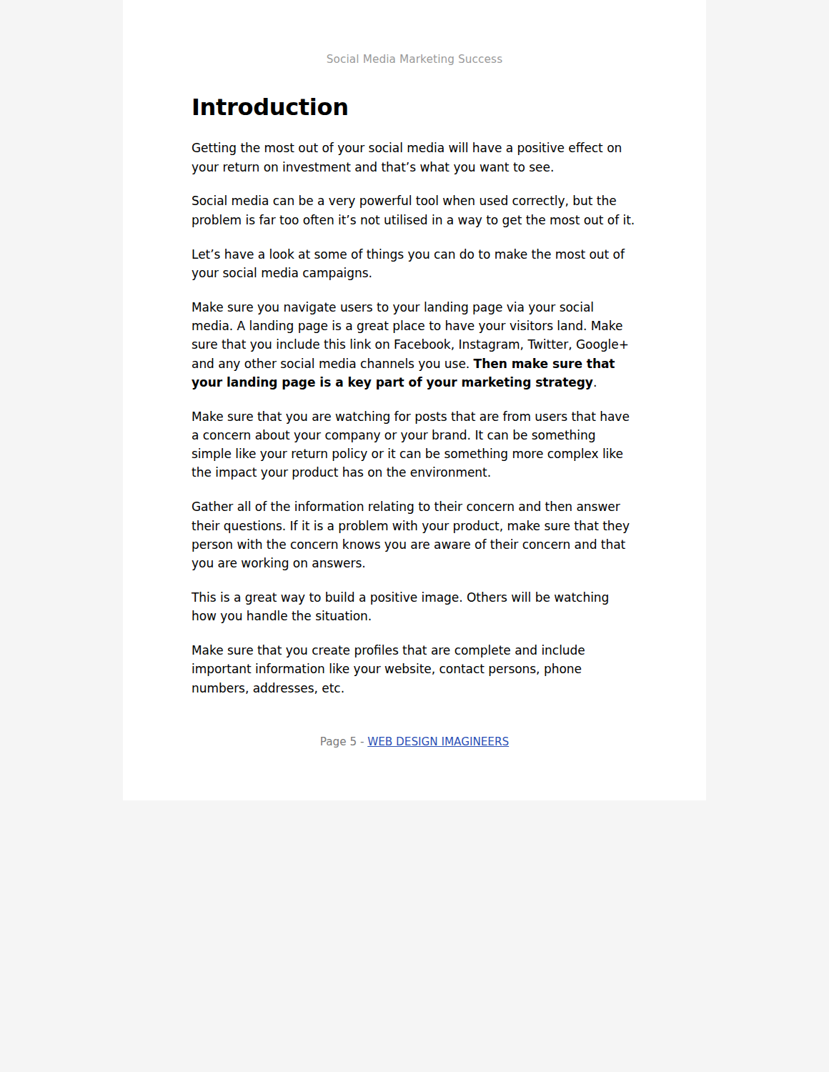Social Media Marketing Success
Introduction
Getting the most out of your social media will have a positive effect on your return on investment and that’s what you want to see.
Social media can be a very powerful tool when used correctly, but the problem is far too often it’s not utilised in a way to get the most out of it.
Let’s have a look at some of things you can do to make the most out of your social media campaigns.
Make sure you navigate users to your landing page via your social media. A landing page is a great place to have your visitors land. Make sure that you include this link on Facebook, Instagram, Twitter, Google+ and any other social media channels you use. Then make sure that your landing page is a key part of your marketing strategy.
Make sure that you are watching for posts that are from users that have a concern about your company or your brand. It can be something simple like your return policy or it can be something more complex like the impact your product has on the environment.
Gather all of the information relating to their concern and then answer their questions. If it is a problem with your product, make sure that they person with the concern knows you are aware of their concern and that you are working on answers.
This is a great way to build a positive image. Others will be watching how you handle the situation.
Make sure that you create profiles that are complete and include important information like your website, contact persons, phone numbers, addresses, etc.
Page 5 - WEB DESIGN IMAGINEERS